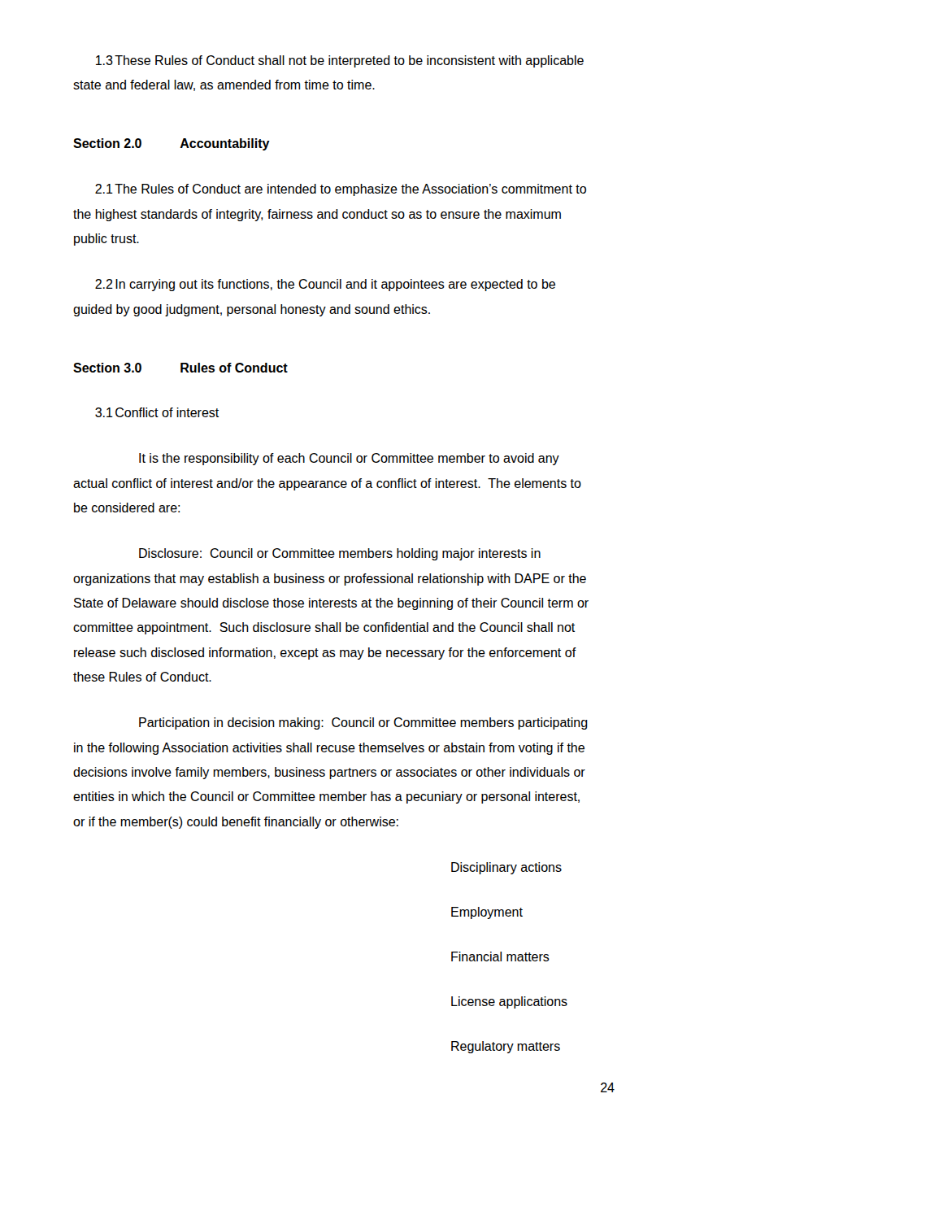1.3 These Rules of Conduct shall not be interpreted to be inconsistent with applicable state and federal law, as amended from time to time.
Section 2.0 Accountability
2.1 The Rules of Conduct are intended to emphasize the Association’s commitment to the highest standards of integrity, fairness and conduct so as to ensure the maximum public trust.
2.2 In carrying out its functions, the Council and it appointees are expected to be guided by good judgment, personal honesty and sound ethics.
Section 3.0 Rules of Conduct
3.1 Conflict of interest
It is the responsibility of each Council or Committee member to avoid any actual conflict of interest and/or the appearance of a conflict of interest. The elements to be considered are:
Disclosure: Council or Committee members holding major interests in organizations that may establish a business or professional relationship with DAPE or the State of Delaware should disclose those interests at the beginning of their Council term or committee appointment. Such disclosure shall be confidential and the Council shall not release such disclosed information, except as may be necessary for the enforcement of these Rules of Conduct.
Participation in decision making: Council or Committee members participating in the following Association activities shall recuse themselves or abstain from voting if the decisions involve family members, business partners or associates or other individuals or entities in which the Council or Committee member has a pecuniary or personal interest, or if the member(s) could benefit financially or otherwise:
Disciplinary actions
Employment
Financial matters
License applications
Regulatory matters
24